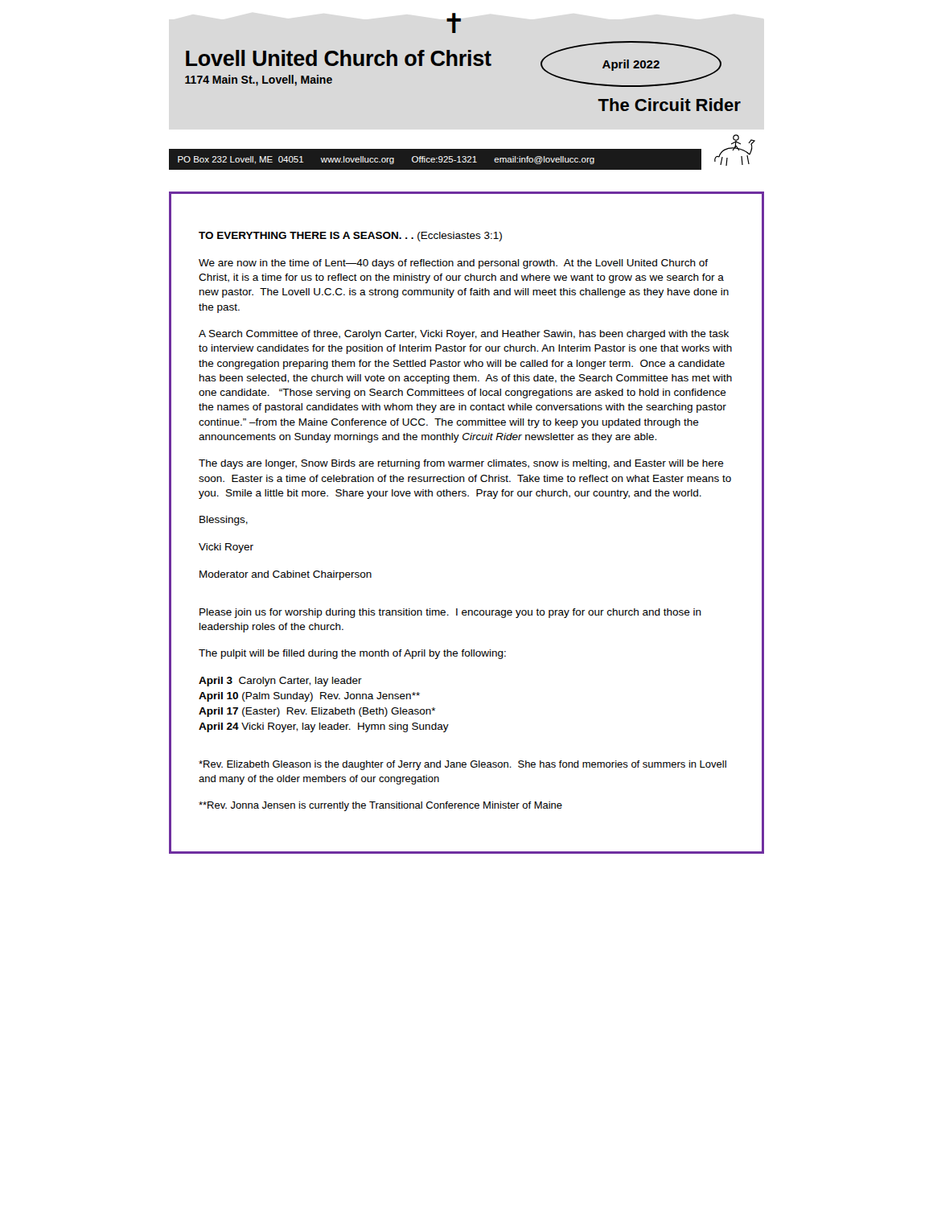✝
Lovell United Church of Christ
1174 Main St., Lovell, Maine
April 2022
The Circuit Rider
PO Box 232 Lovell, ME 04051 www.lovellucc.org Office:925-1321 email:info@lovellucc.org
TO EVERYTHING THERE IS A SEASON. . . (Ecclesiastes 3:1)
We are now in the time of Lent—40 days of reflection and personal growth. At the Lovell United Church of Christ, it is a time for us to reflect on the ministry of our church and where we want to grow as we search for a new pastor. The Lovell U.C.C. is a strong community of faith and will meet this challenge as they have done in the past.
A Search Committee of three, Carolyn Carter, Vicki Royer, and Heather Sawin, has been charged with the task to interview candidates for the position of Interim Pastor for our church. An Interim Pastor is one that works with the congregation preparing them for the Settled Pastor who will be called for a longer term. Once a candidate has been selected, the church will vote on accepting them. As of this date, the Search Committee has met with one candidate. “Those serving on Search Committees of local congregations are asked to hold in confidence the names of pastoral candidates with whom they are in contact while conversations with the searching pastor continue.” –from the Maine Conference of UCC. The committee will try to keep you updated through the announcements on Sunday mornings and the monthly Circuit Rider newsletter as they are able.
The days are longer, Snow Birds are returning from warmer climates, snow is melting, and Easter will be here soon. Easter is a time of celebration of the resurrection of Christ. Take time to reflect on what Easter means to you. Smile a little bit more. Share your love with others. Pray for our church, our country, and the world.
Blessings,
Vicki Royer
Moderator and Cabinet Chairperson
Please join us for worship during this transition time. I encourage you to pray for our church and those in leadership roles of the church.
The pulpit will be filled during the month of April by the following:
April 3 Carolyn Carter, lay leader
April 10 (Palm Sunday) Rev. Jonna Jensen**
April 17 (Easter) Rev. Elizabeth (Beth) Gleason*
April 24 Vicki Royer, lay leader. Hymn sing Sunday
*Rev. Elizabeth Gleason is the daughter of Jerry and Jane Gleason. She has fond memories of summers in Lovell and many of the older members of our congregation
**Rev. Jonna Jensen is currently the Transitional Conference Minister of Maine